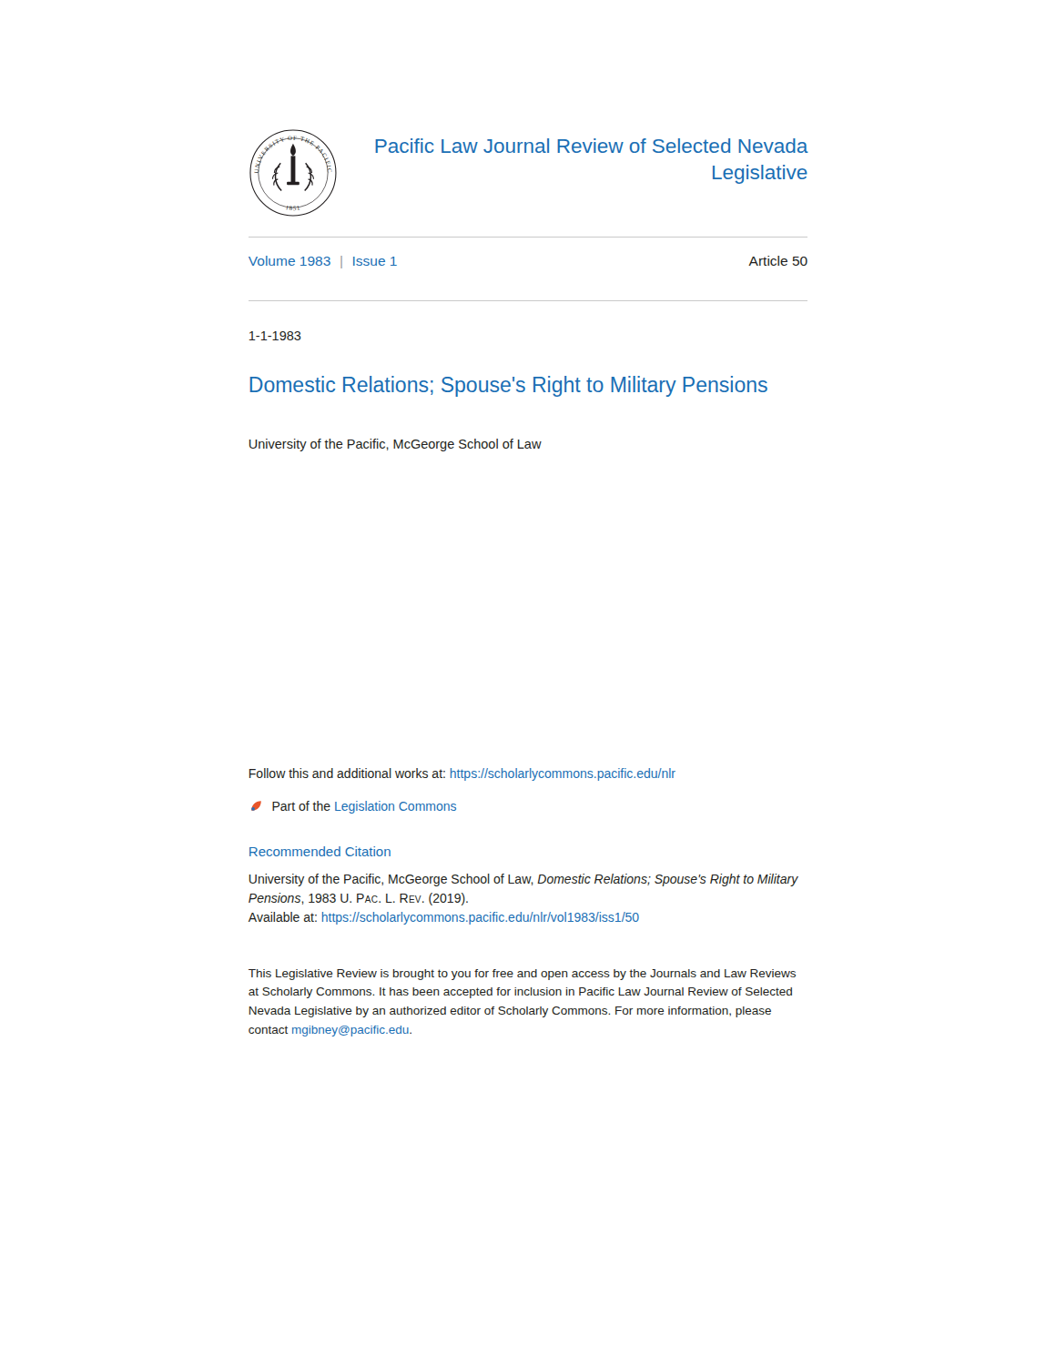UNIVERSITY OF THE PACIFIC 1851
Pacific Law Journal Review of Selected Nevada Legislative
Volume 1983|Issue 1
Article 50
1-1-1983
Domestic Relations; Spouse's Right to Military Pensions
University of the Pacific, McGeorge School of Law
Follow this and additional works at: https://scholarlycommons.pacific.edu/nlr
Part of the Legislation Commons
Recommended Citation
University of the Pacific, McGeorge School of Law, Domestic Relations; Spouse's Right to Military Pensions, 1983 U. Pac. L. Rev. (2019).
Available at: https://scholarlycommons.pacific.edu/nlr/vol1983/iss1/50
This Legislative Review is brought to you for free and open access by the Journals and Law Reviews at Scholarly Commons. It has been accepted for inclusion in Pacific Law Journal Review of Selected Nevada Legislative by an authorized editor of Scholarly Commons. For more information, please contact mgibney@pacific.edu.